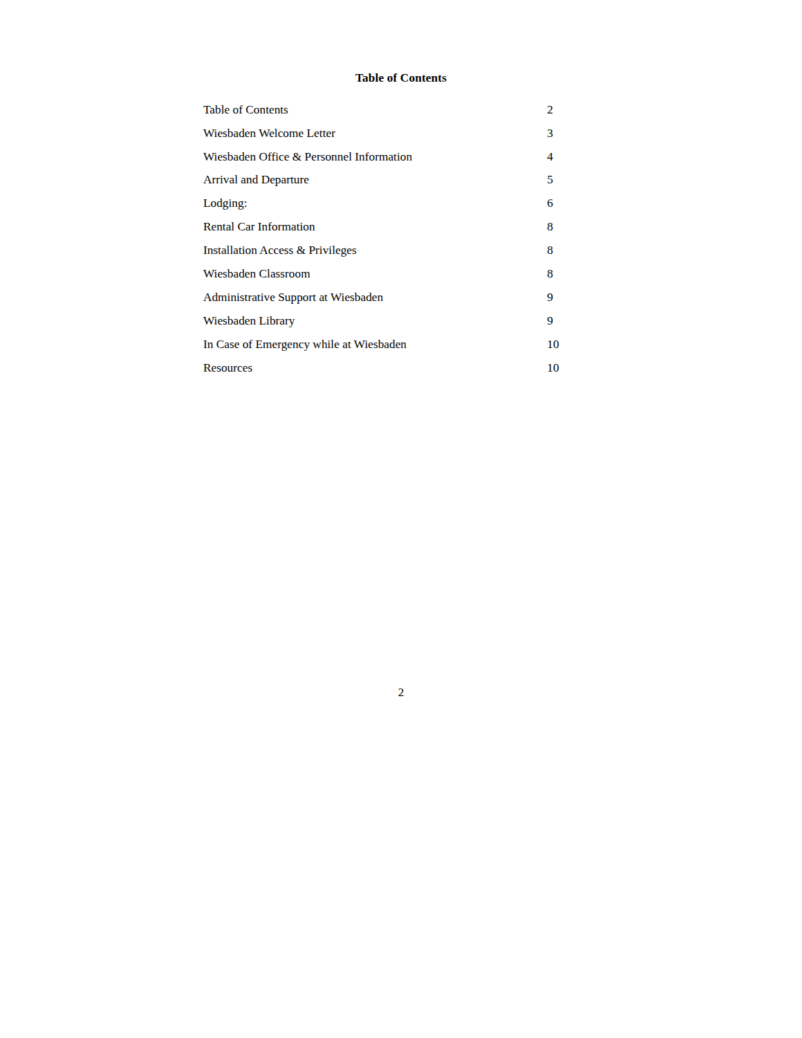Table of Contents
| Table of Contents | 2 |
| Wiesbaden Welcome Letter | 3 |
| Wiesbaden Office & Personnel Information | 4 |
| Arrival and Departure | 5 |
| Lodging: | 6 |
| Rental Car Information | 8 |
| Installation Access & Privileges | 8 |
| Wiesbaden Classroom | 8 |
| Administrative Support at Wiesbaden | 9 |
| Wiesbaden Library | 9 |
| In Case of Emergency while at Wiesbaden | 10 |
| Resources | 10 |
2